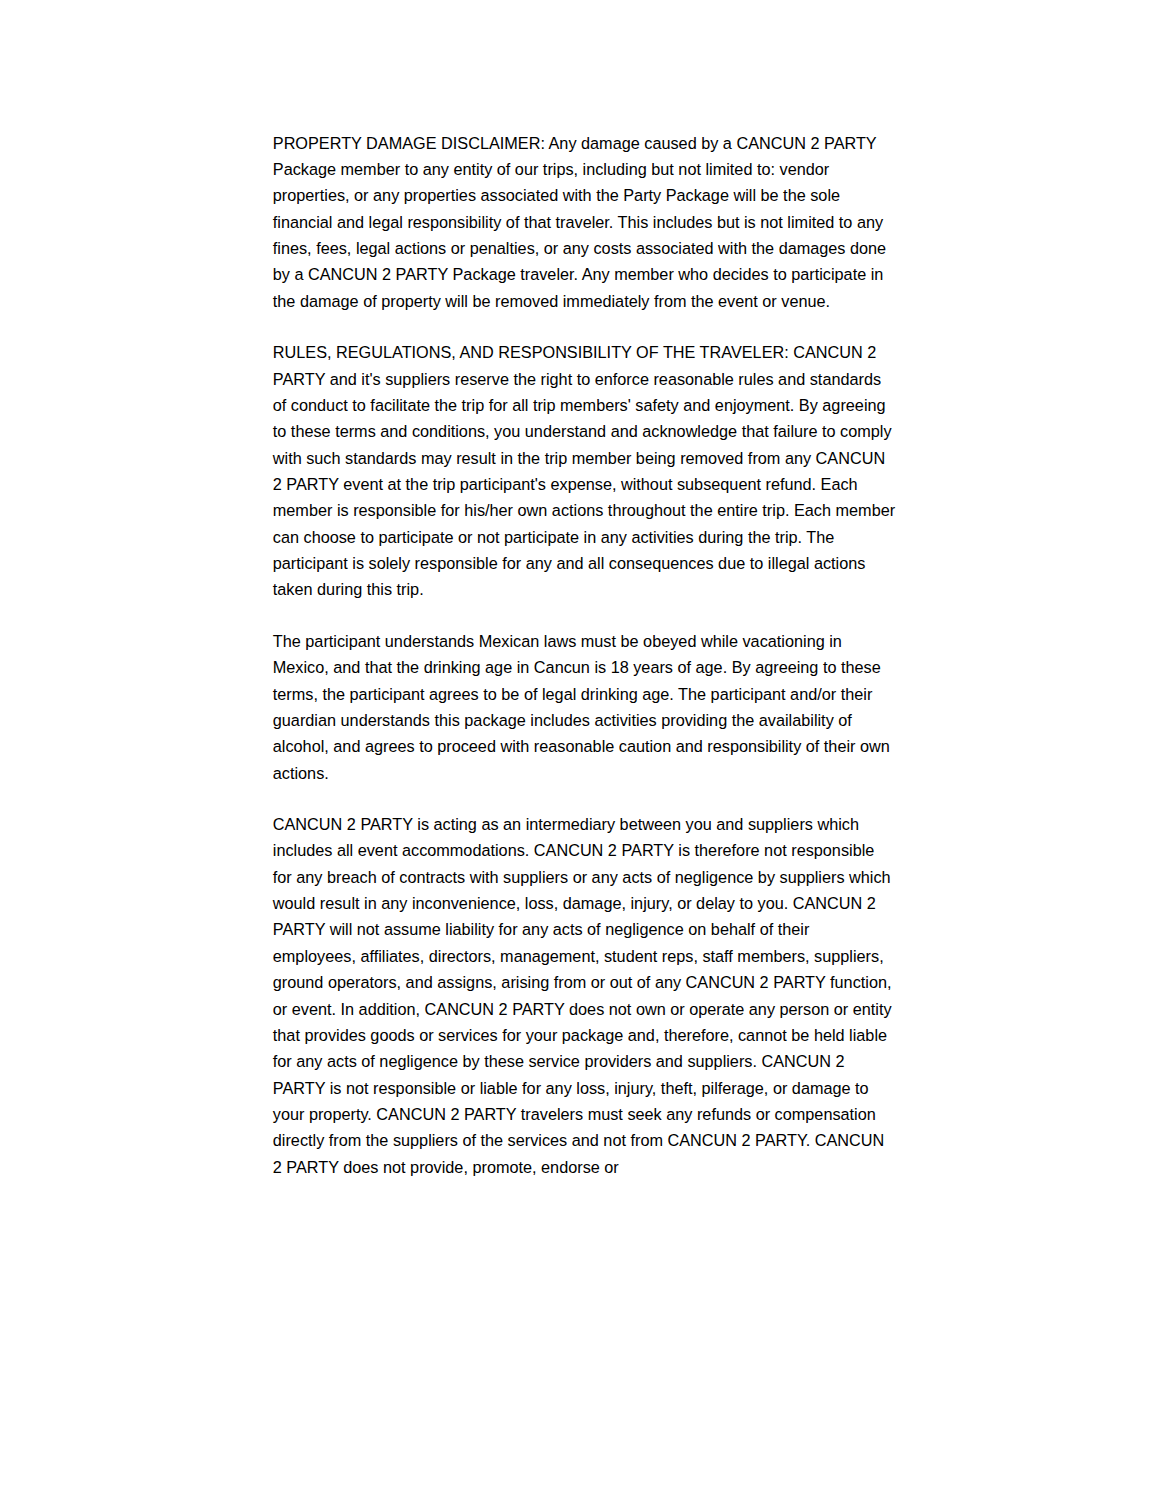PROPERTY DAMAGE DISCLAIMER: Any damage caused by a CANCUN 2 PARTY Package member to any entity of our trips, including but not limited to: vendor properties, or any properties associated with the Party Package will be the sole financial and legal responsibility of that traveler. This includes but is not limited to any fines, fees, legal actions or penalties, or any costs associated with the damages done by a CANCUN 2 PARTY Package traveler. Any member who decides to participate in the damage of property will be removed immediately from the event or venue.
RULES, REGULATIONS, AND RESPONSIBILITY OF THE TRAVELER: CANCUN 2 PARTY and it's suppliers reserve the right to enforce reasonable rules and standards of conduct to facilitate the trip for all trip members' safety and enjoyment. By agreeing to these terms and conditions, you understand and acknowledge that failure to comply with such standards may result in the trip member being removed from any CANCUN 2 PARTY event at the trip participant's expense, without subsequent refund. Each member is responsible for his/her own actions throughout the entire trip. Each member can choose to participate or not participate in any activities during the trip. The participant is solely responsible for any and all consequences due to illegal actions taken during this trip.
The participant understands Mexican laws must be obeyed while vacationing in Mexico, and that the drinking age in Cancun is 18 years of age. By agreeing to these terms, the participant agrees to be of legal drinking age. The participant and/or their guardian understands this package includes activities providing the availability of alcohol, and agrees to proceed with reasonable caution and responsibility of their own actions.
CANCUN 2 PARTY is acting as an intermediary between you and suppliers which includes all event accommodations. CANCUN 2 PARTY is therefore not responsible for any breach of contracts with suppliers or any acts of negligence by suppliers which would result in any inconvenience, loss, damage, injury, or delay to you. CANCUN 2 PARTY will not assume liability for any acts of negligence on behalf of their employees, affiliates, directors, management, student reps, staff members, suppliers, ground operators, and assigns, arising from or out of any CANCUN 2 PARTY function, or event. In addition, CANCUN 2 PARTY does not own or operate any person or entity that provides goods or services for your package and, therefore, cannot be held liable for any acts of negligence by these service providers and suppliers. CANCUN 2 PARTY is not responsible or liable for any loss, injury, theft, pilferage, or damage to your property. CANCUN 2 PARTY travelers must seek any refunds or compensation directly from the suppliers of the services and not from CANCUN 2 PARTY. CANCUN 2 PARTY does not provide, promote, endorse or